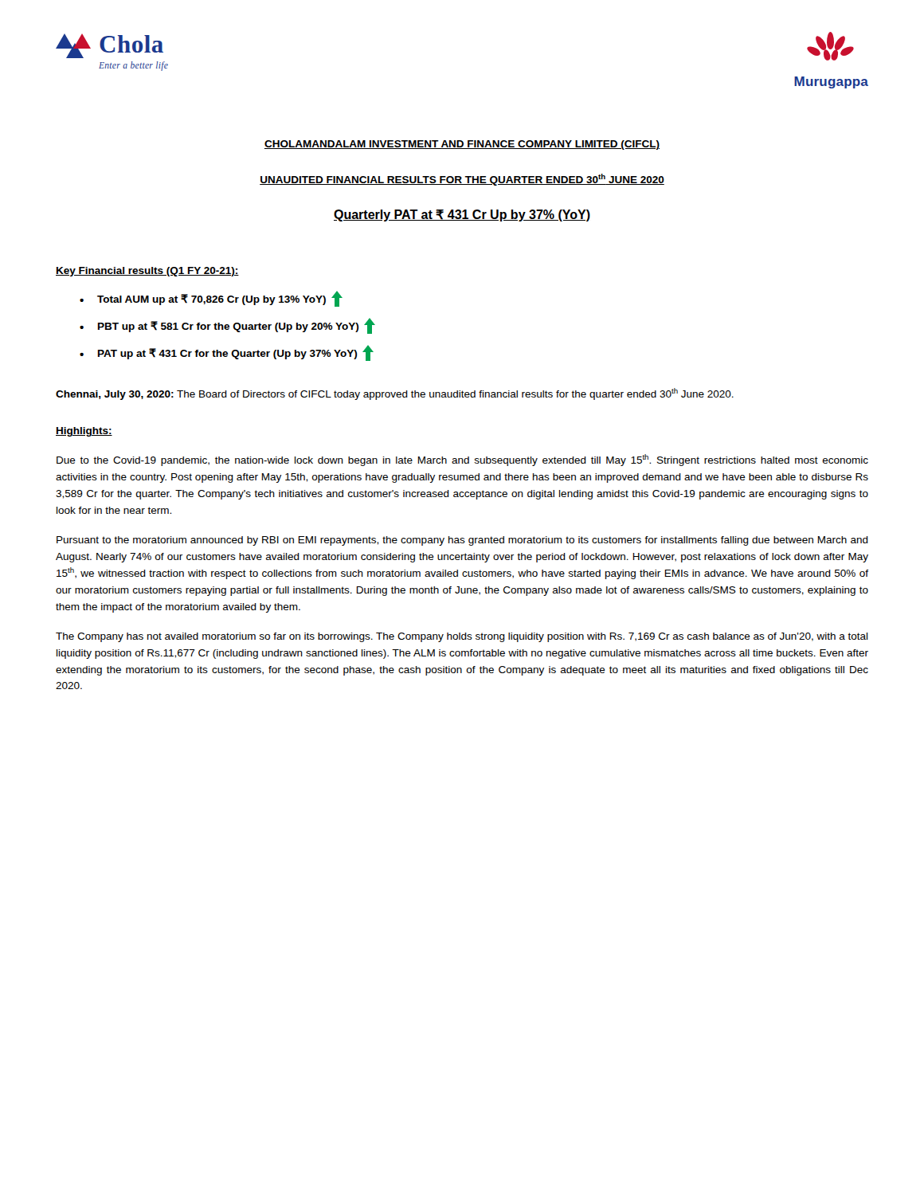Chola
Enter a better life
Murugappa
CHOLAMANDALAM INVESTMENT AND FINANCE COMPANY LIMITED (CIFCL)
UNAUDITED FINANCIAL RESULTS FOR THE QUARTER ENDED 30th JUNE 2020
Quarterly PAT at ₹ 431 Cr Up by 37% (YoY)
Key Financial results (Q1 FY 20-21):
Total AUM up at ₹ 70,826 Cr (Up by 13% YoY)
PBT up at ₹ 581 Cr for the Quarter (Up by 20% YoY)
PAT up at ₹ 431 Cr for the Quarter (Up by 37% YoY)
Chennai, July 30, 2020: The Board of Directors of CIFCL today approved the unaudited financial results for the quarter ended 30th June 2020.
Highlights:
Due to the Covid-19 pandemic, the nation-wide lock down began in late March and subsequently extended till May 15th. Stringent restrictions halted most economic activities in the country. Post opening after May 15th, operations have gradually resumed and there has been an improved demand and we have been able to disburse Rs 3,589 Cr for the quarter. The Company's tech initiatives and customer's increased acceptance on digital lending amidst this Covid-19 pandemic are encouraging signs to look for in the near term.
Pursuant to the moratorium announced by RBI on EMI repayments, the company has granted moratorium to its customers for installments falling due between March and August. Nearly 74% of our customers have availed moratorium considering the uncertainty over the period of lockdown. However, post relaxations of lock down after May 15th, we witnessed traction with respect to collections from such moratorium availed customers, who have started paying their EMIs in advance. We have around 50% of our moratorium customers repaying partial or full installments. During the month of June, the Company also made lot of awareness calls/SMS to customers, explaining to them the impact of the moratorium availed by them.
The Company has not availed moratorium so far on its borrowings. The Company holds strong liquidity position with Rs. 7,169 Cr as cash balance as of Jun'20, with a total liquidity position of Rs.11,677 Cr (including undrawn sanctioned lines). The ALM is comfortable with no negative cumulative mismatches across all time buckets. Even after extending the moratorium to its customers, for the second phase, the cash position of the Company is adequate to meet all its maturities and fixed obligations till Dec 2020.